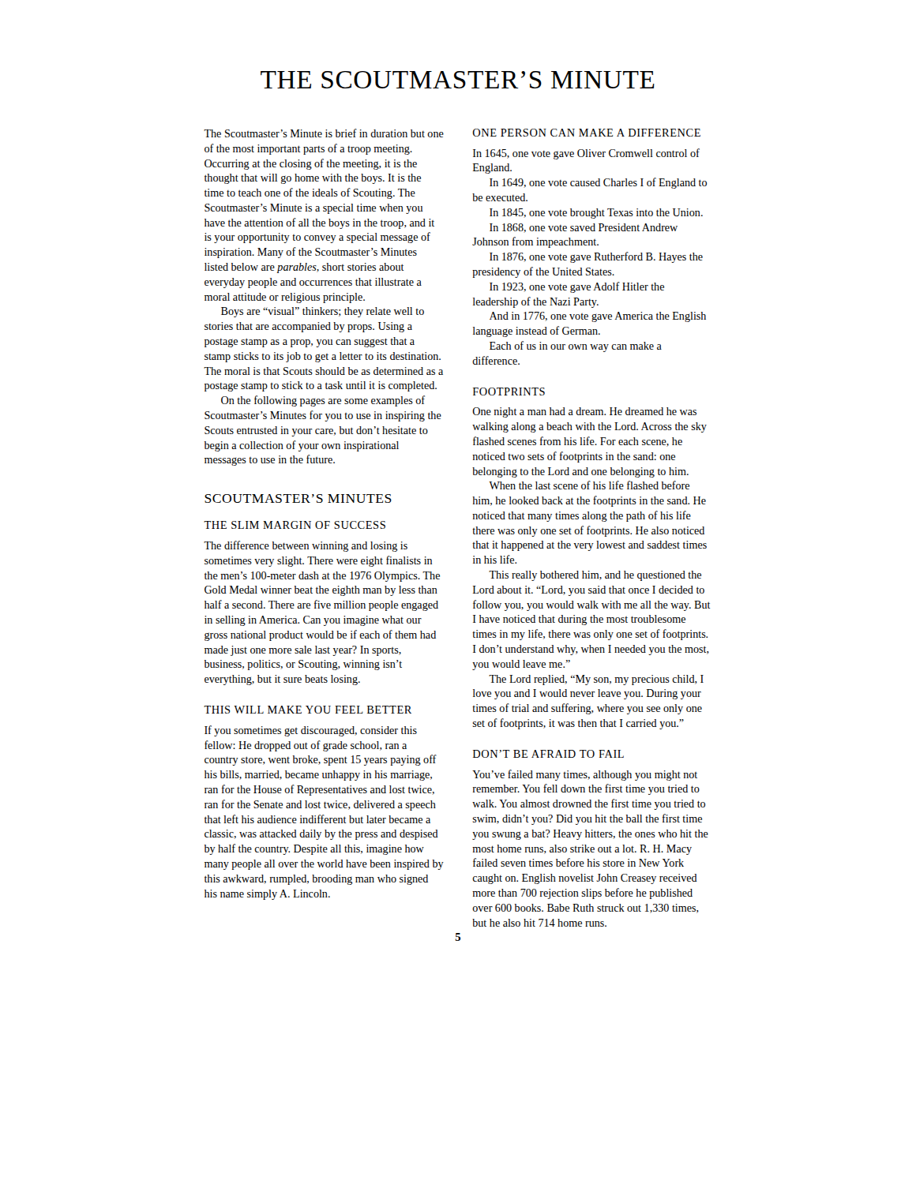THE SCOUTMASTER’S MINUTE
The Scoutmaster’s Minute is brief in duration but one of the most important parts of a troop meeting. Occurring at the closing of the meeting, it is the thought that will go home with the boys. It is the time to teach one of the ideals of Scouting. The Scoutmaster’s Minute is a special time when you have the attention of all the boys in the troop, and it is your opportunity to convey a special message of inspiration. Many of the Scoutmaster’s Minutes listed below are parables, short stories about everyday people and occurrences that illustrate a moral attitude or religious principle.
Boys are “visual” thinkers; they relate well to stories that are accompanied by props. Using a postage stamp as a prop, you can suggest that a stamp sticks to its job to get a letter to its destination. The moral is that Scouts should be as determined as a postage stamp to stick to a task until it is completed.
On the following pages are some examples of Scoutmaster’s Minutes for you to use in inspiring the Scouts entrusted in your care, but don’t hesitate to begin a collection of your own inspirational messages to use in the future.
SCOUTMASTER’S MINUTES
THE SLIM MARGIN OF SUCCESS
The difference between winning and losing is sometimes very slight. There were eight finalists in the men’s 100-meter dash at the 1976 Olympics. The Gold Medal winner beat the eighth man by less than half a second. There are five million people engaged in selling in America. Can you imagine what our gross national product would be if each of them had made just one more sale last year? In sports, business, politics, or Scouting, winning isn’t everything, but it sure beats losing.
THIS WILL MAKE YOU FEEL BETTER
If you sometimes get discouraged, consider this fellow: He dropped out of grade school, ran a country store, went broke, spent 15 years paying off his bills, married, became unhappy in his marriage, ran for the House of Representatives and lost twice, ran for the Senate and lost twice, delivered a speech that left his audience indifferent but later became a classic, was attacked daily by the press and despised by half the country. Despite all this, imagine how many people all over the world have been inspired by this awkward, rumpled, brooding man who signed his name simply A. Lincoln.
ONE PERSON CAN MAKE A DIFFERENCE
In 1645, one vote gave Oliver Cromwell control of England.
In 1649, one vote caused Charles I of England to be executed.
In 1845, one vote brought Texas into the Union.
In 1868, one vote saved President Andrew Johnson from impeachment.
In 1876, one vote gave Rutherford B. Hayes the presidency of the United States.
In 1923, one vote gave Adolf Hitler the leadership of the Nazi Party.
And in 1776, one vote gave America the English language instead of German.
Each of us in our own way can make a difference.
FOOTPRINTS
One night a man had a dream. He dreamed he was walking along a beach with the Lord. Across the sky flashed scenes from his life. For each scene, he noticed two sets of footprints in the sand: one belonging to the Lord and one belonging to him.
When the last scene of his life flashed before him, he looked back at the footprints in the sand. He noticed that many times along the path of his life there was only one set of footprints. He also noticed that it happened at the very lowest and saddest times in his life.
This really bothered him, and he questioned the Lord about it. “Lord, you said that once I decided to follow you, you would walk with me all the way. But I have noticed that during the most troublesome times in my life, there was only one set of footprints. I don’t understand why, when I needed you the most, you would leave me.”
The Lord replied, “My son, my precious child, I love you and I would never leave you. During your times of trial and suffering, where you see only one set of footprints, it was then that I carried you.”
DON’T BE AFRAID TO FAIL
You’ve failed many times, although you might not remember. You fell down the first time you tried to walk. You almost drowned the first time you tried to swim, didn’t you? Did you hit the ball the first time you swung a bat? Heavy hitters, the ones who hit the most home runs, also strike out a lot. R. H. Macy failed seven times before his store in New York caught on. English novelist John Creasey received more than 700 rejection slips before he published over 600 books. Babe Ruth struck out 1,330 times, but he also hit 714 home runs.
5